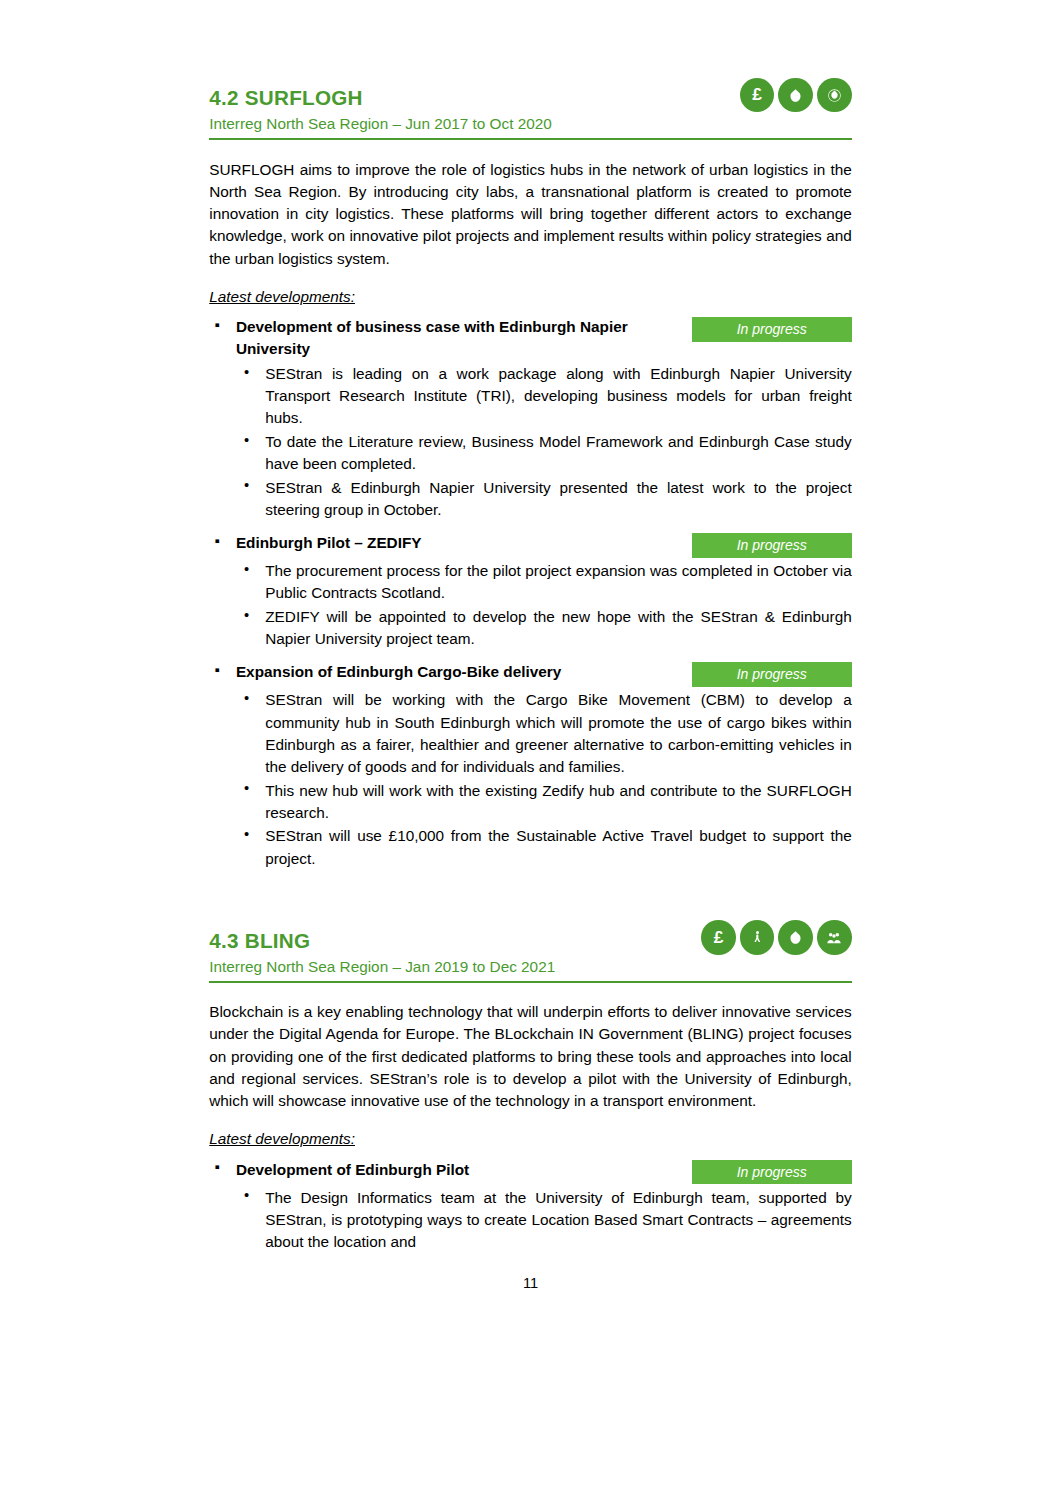4.2 SURFLOGH
Interreg North Sea Region – Jun 2017 to Oct 2020
£
SURFLOGH aims to improve the role of logistics hubs in the network of urban logistics in the North Sea Region. By introducing city labs, a transnational platform is created to promote innovation in city logistics. These platforms will bring together different actors to exchange knowledge, work on innovative pilot projects and implement results within policy strategies and the urban logistics system.
Latest developments:
Development of business case with Edinburgh Napier University In progress
SEStran is leading on a work package along with Edinburgh Napier University Transport Research Institute (TRI), developing business models for urban freight hubs.
To date the Literature review, Business Model Framework and Edinburgh Case study have been completed.
SEStran & Edinburgh Napier University presented the latest work to the project steering group in October.
Edinburgh Pilot – ZEDIFY In progress
The procurement process for the pilot project expansion was completed in October via Public Contracts Scotland.
ZEDIFY will be appointed to develop the new hope with the SEStran & Edinburgh Napier University project team.
Expansion of Edinburgh Cargo-Bike delivery In progress
SEStran will be working with the Cargo Bike Movement (CBM) to develop a community hub in South Edinburgh which will promote the use of cargo bikes within Edinburgh as a fairer, healthier and greener alternative to carbon-emitting vehicles in the delivery of goods and for individuals and families.
This new hub will work with the existing Zedify hub and contribute to the SURFLOGH research.
SEStran will use £10,000 from the Sustainable Active Travel budget to support the project.
4.3 BLING
Interreg North Sea Region – Jan 2019 to Dec 2021
£
Blockchain is a key enabling technology that will underpin efforts to deliver innovative services under the Digital Agenda for Europe. The BLockchain IN Government (BLING) project focuses on providing one of the first dedicated platforms to bring these tools and approaches into local and regional services. SEStran’s role is to develop a pilot with the University of Edinburgh, which will showcase innovative use of the technology in a transport environment.
Latest developments:
Development of Edinburgh Pilot In progress
The Design Informatics team at the University of Edinburgh team, supported by SEStran, is prototyping ways to create Location Based Smart Contracts – agreements about the location and
11